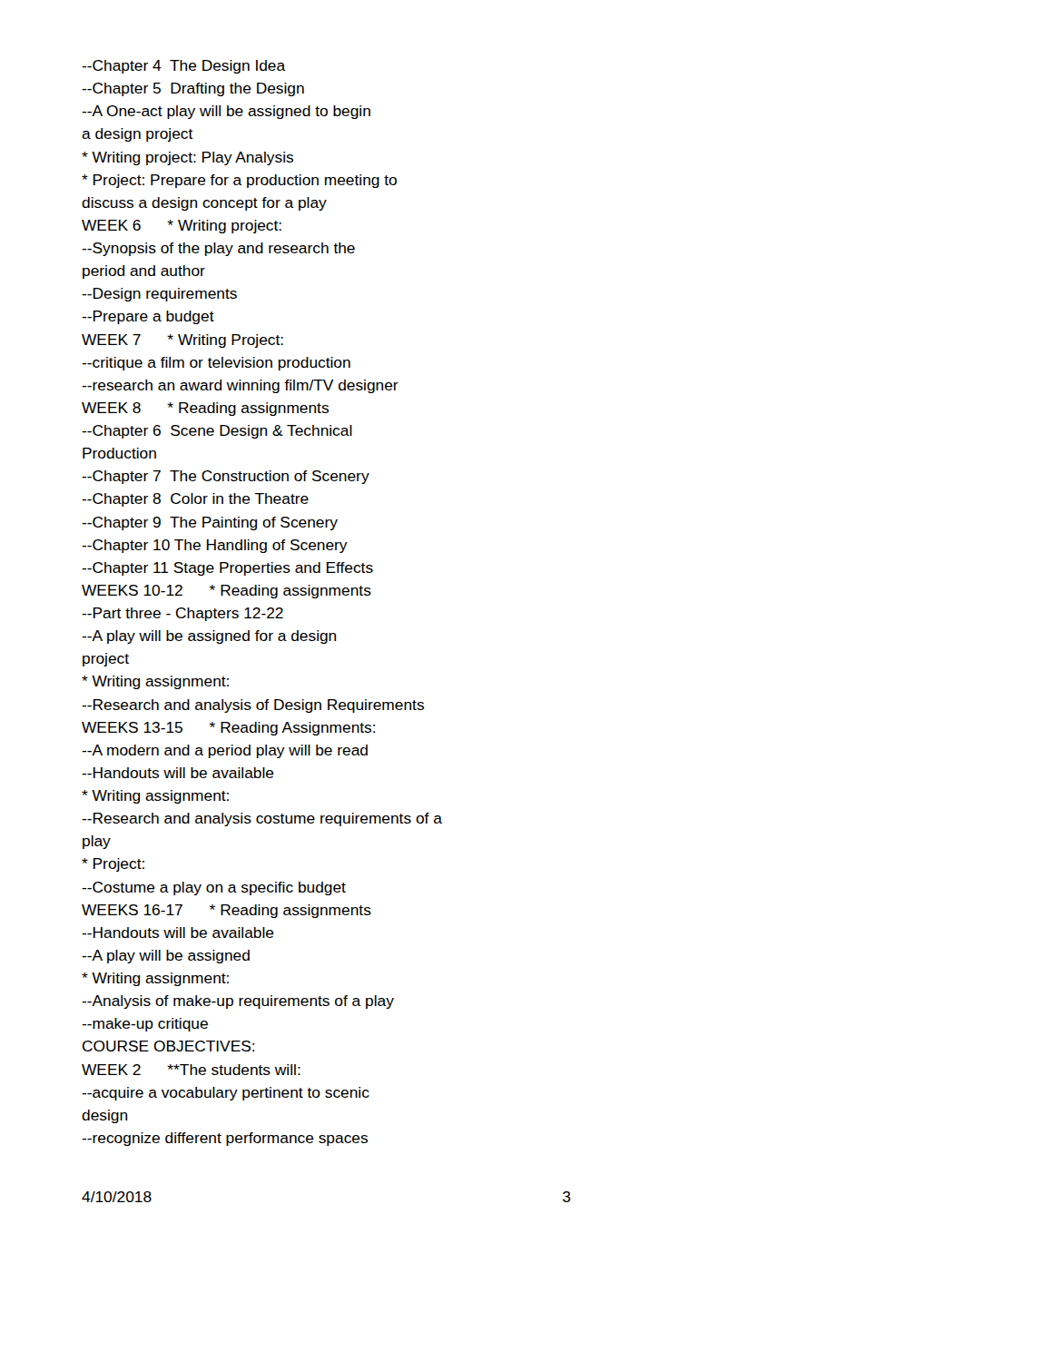--Chapter 4 The Design Idea
--Chapter 5 Drafting the Design
--A One-act play will be assigned to begin
a design project
* Writing project: Play Analysis
* Project: Prepare for a production meeting to
discuss a design concept for a play
WEEK 6 * Writing project:
--Synopsis of the play and research the
period and author
--Design requirements
--Prepare a budget
WEEK 7 * Writing Project:
--critique a film or television production
--research an award winning film/TV designer
WEEK 8 * Reading assignments
--Chapter 6 Scene Design & Technical
Production
--Chapter 7 The Construction of Scenery
--Chapter 8 Color in the Theatre
--Chapter 9 The Painting of Scenery
--Chapter 10 The Handling of Scenery
--Chapter 11 Stage Properties and Effects
WEEKS 10-12 * Reading assignments
--Part three - Chapters 12-22
--A play will be assigned for a design
project
* Writing assignment:
--Research and analysis of Design Requirements
WEEKS 13-15 * Reading Assignments:
--A modern and a period play will be read
--Handouts will be available
* Writing assignment:
--Research and analysis costume requirements of a
play
* Project:
--Costume a play on a specific budget
WEEKS 16-17 * Reading assignments
--Handouts will be available
--A play will be assigned
* Writing assignment:
--Analysis of make-up requirements of a play
--make-up critique
COURSE OBJECTIVES:
WEEK 2 **The students will:
--acquire a vocabulary pertinent to scenic
design
--recognize different performance spaces
4/10/2018 3